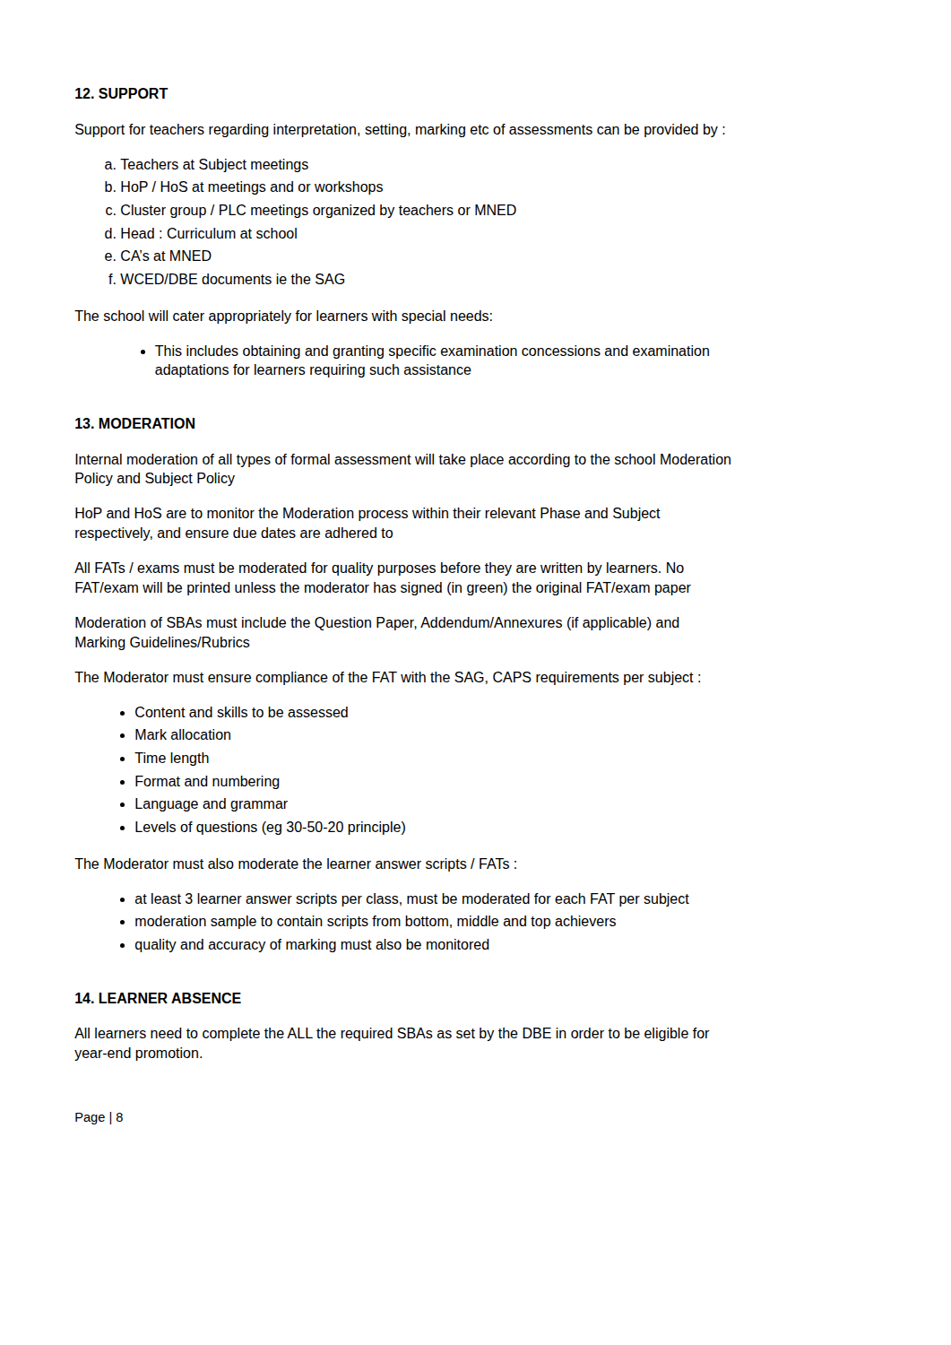12. SUPPORT
Support for teachers regarding interpretation, setting, marking etc of assessments can be provided by :
Teachers at Subject meetings
HoP / HoS at meetings and or workshops
Cluster group / PLC meetings organized by teachers or MNED
Head : Curriculum at school
CA’s at MNED
WCED/DBE documents ie the SAG
The school will cater appropriately for learners with special needs:
This includes obtaining and granting specific examination concessions and examination adaptations for learners requiring such assistance
13. MODERATION
Internal moderation of all types of formal assessment will take place according to the school Moderation Policy and Subject Policy
HoP and HoS are to monitor the Moderation process within their relevant Phase and Subject respectively, and ensure due dates are adhered to
All FATs / exams must be moderated for quality purposes before they are written by learners. No FAT/exam will be printed unless the moderator has signed (in green) the original FAT/exam paper
Moderation of SBAs must include the Question Paper, Addendum/Annexures (if applicable) and Marking Guidelines/Rubrics
The Moderator must ensure compliance of the FAT with the SAG, CAPS requirements per subject :
Content and skills to be assessed
Mark allocation
Time length
Format and numbering
Language and grammar
Levels of questions (eg 30-50-20 principle)
The Moderator must also moderate the learner answer scripts / FATs :
at least 3 learner answer scripts per class, must be moderated for each FAT per subject
moderation sample to contain scripts from bottom, middle and top achievers
quality and accuracy of marking must also be monitored
14. LEARNER ABSENCE
All learners need to complete the ALL the required SBAs as set by the DBE in order to be eligible for year-end promotion.
Page | 8